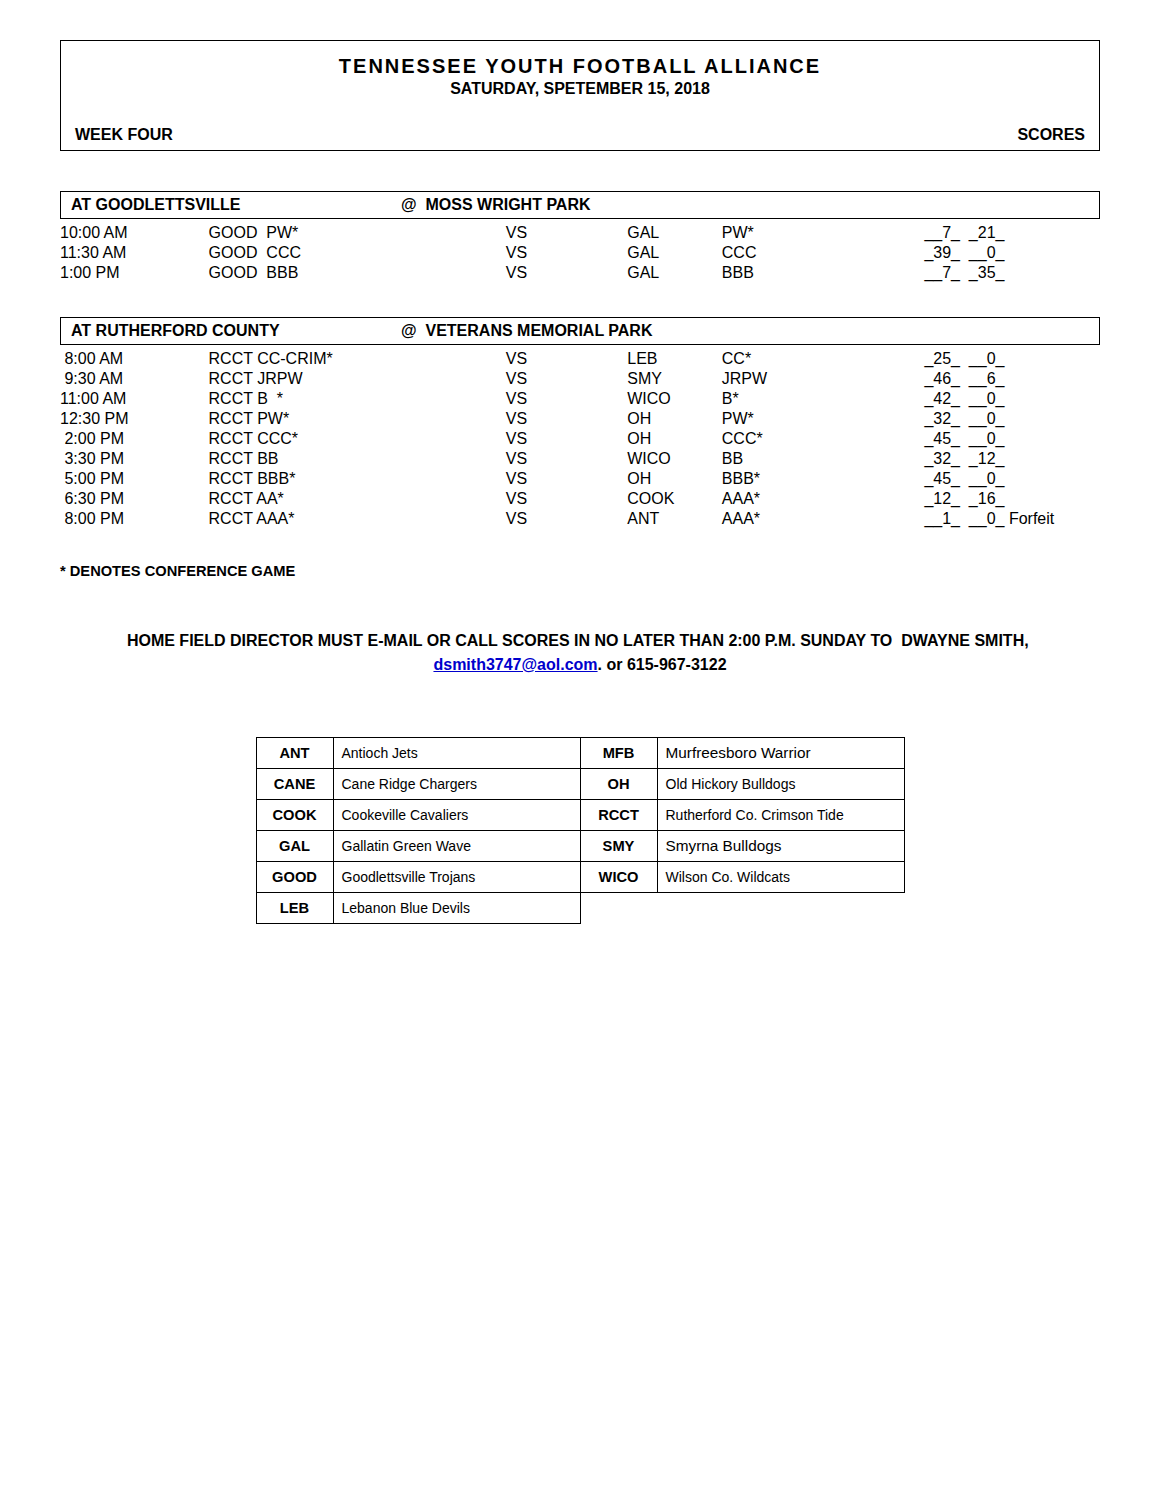TENNESSEE YOUTH FOOTBALL ALLIANCE
SATURDAY, SPETEMBER 15, 2018
WEEK FOUR SCORES
AT GOODLETTSVILLE@ MOSS WRIGHT PARK
| 10:00 AM | GOOD PW* | VS | GAL | PW* | __7_ _21_ |
| 11:30 AM | GOOD CCC | VS | GAL | CCC | _39_ __0_ |
| 1:00 PM | GOOD BBB | VS | GAL | BBB | __7_ _35_ |
AT RUTHERFORD COUNTY@ VETERANS MEMORIAL PARK
| 8:00 AM | RCCT CC-CRIM* | VS | LEB | CC* | _25_ __0_ |
| 9:30 AM | RCCT JRPW | VS | SMY | JRPW | _46_ __6_ |
| 11:00 AM | RCCT B * | VS | WICO | B* | _42_ __0_ |
| 12:30 PM | RCCT PW* | VS | OH | PW* | _32_ __0_ |
| 2:00 PM | RCCT CCC* | VS | OH | CCC* | _45_ __0_ |
| 3:30 PM | RCCT BB | VS | WICO | BB | _32_ _12_ |
| 5:00 PM | RCCT BBB* | VS | OH | BBB* | _45_ __0_ |
| 6:30 PM | RCCT AA* | VS | COOK | AAA* | _12_ _16_ |
| 8:00 PM | RCCT AAA* | VS | ANT | AAA* | __1_ __0_ Forfeit |
* DENOTES CONFERENCE GAME
HOME FIELD DIRECTOR MUST E-MAIL OR CALL SCORES IN NO LATER THAN 2:00 P.M. SUNDAY TO DWAYNE SMITH, dsmith3747@aol.com. or 615-967-3122
| ANT | Antioch Jets | MFB | Murfreesboro Warrior |
| CANE | Cane Ridge Chargers | OH | Old Hickory Bulldogs |
| COOK | Cookeville Cavaliers | RCCT | Rutherford Co. Crimson Tide |
| GAL | Gallatin Green Wave | SMY | Smyrna Bulldogs |
| GOOD | Goodlettsville Trojans | WICO | Wilson Co. Wildcats |
| LEB | Lebanon Blue Devils | | |